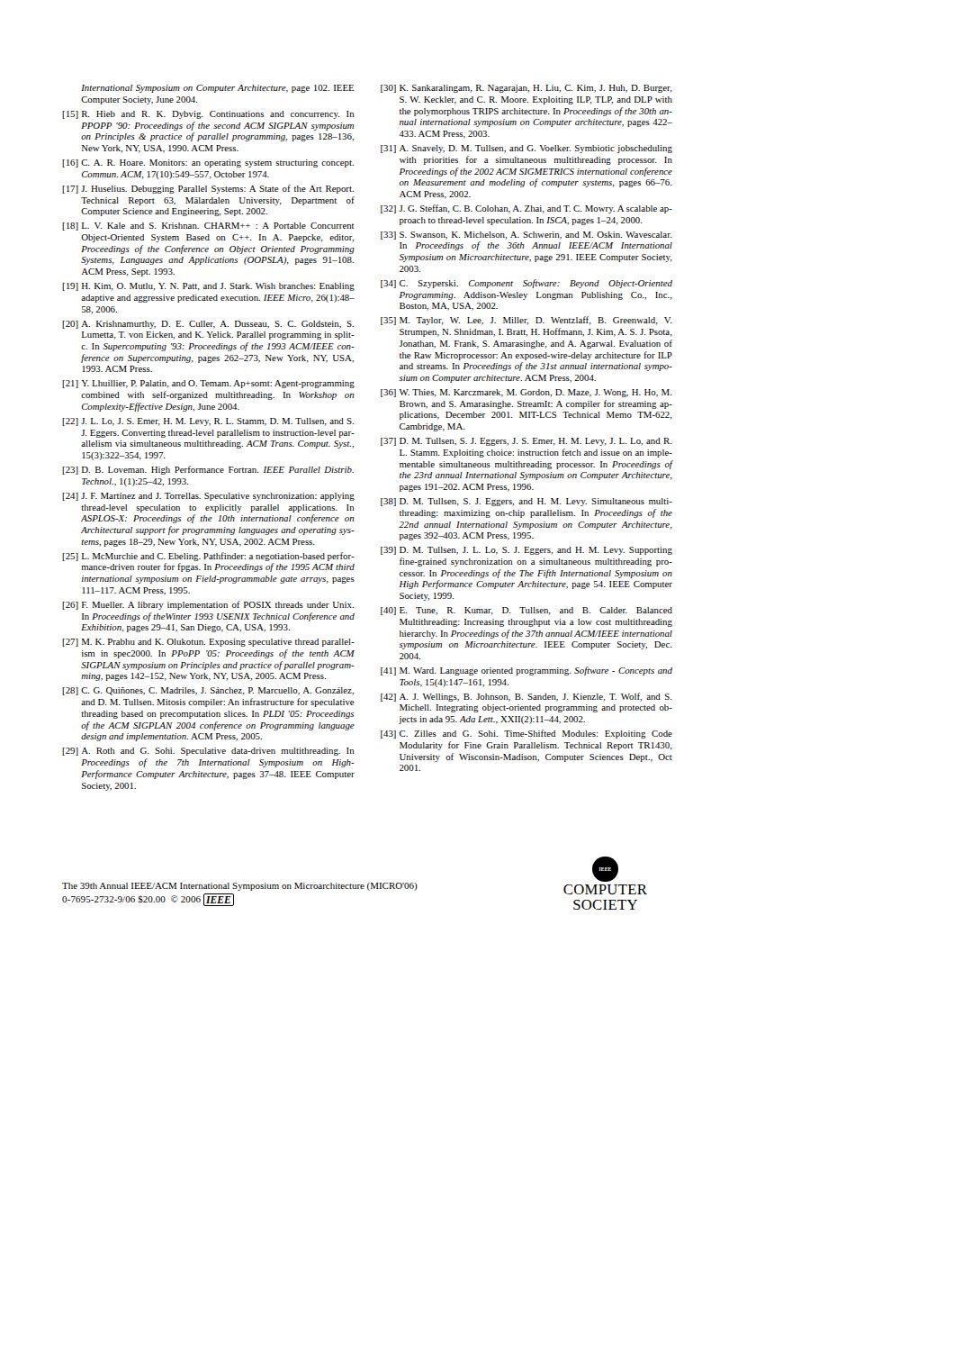International Symposium on Computer Architecture, page 102. IEEE Computer Society, June 2004.
[15] R. Hieb and R. K. Dybvig. Continuations and concurrency. In PPOPP '90: Proceedings of the second ACM SIGPLAN symposium on Principles & practice of parallel programming, pages 128–136, New York, NY, USA, 1990. ACM Press.
[16] C. A. R. Hoare. Monitors: an operating system structuring concept. Commun. ACM, 17(10):549–557, October 1974.
[17] J. Huselius. Debugging Parallel Systems: A State of the Art Report. Technical Report 63, Mälardalen University, Department of Computer Science and Engineering, Sept. 2002.
[18] L. V. Kale and S. Krishnan. CHARM++ : A Portable Concurrent Object-Oriented System Based on C++. In A. Paepcke, editor, Proceedings of the Conference on Object Oriented Programming Systems, Languages and Applications (OOPSLA), pages 91–108. ACM Press, Sept. 1993.
[19] H. Kim, O. Mutlu, Y. N. Patt, and J. Stark. Wish branches: Enabling adaptive and aggressive predicated execution. IEEE Micro, 26(1):48–58, 2006.
[20] A. Krishnamurthy, D. E. Culler, A. Dusseau, S. C. Goldstein, S. Lumetta, T. von Eicken, and K. Yelick. Parallel programming in split-c. In Supercomputing '93: Proceedings of the 1993 ACM/IEEE conference on Supercomputing, pages 262–273, New York, NY, USA, 1993. ACM Press.
[21] Y. Lhuillier, P. Palatin, and O. Temam. Ap+somt: Agent-programming combined with self-organized multithreading. In Workshop on Complexity-Effective Design, June 2004.
[22] J. L. Lo, J. S. Emer, H. M. Levy, R. L. Stamm, D. M. Tullsen, and S. J. Eggers. Converting thread-level parallelism to instruction-level parallelism via simultaneous multithreading. ACM Trans. Comput. Syst., 15(3):322–354, 1997.
[23] D. B. Loveman. High Performance Fortran. IEEE Parallel Distrib. Technol., 1(1):25–42, 1993.
[24] J. F. Martínez and J. Torrellas. Speculative synchronization: applying thread-level speculation to explicitly parallel applications. In ASPLOS-X: Proceedings of the 10th international conference on Architectural support for programming languages and operating systems, pages 18–29, New York, NY, USA, 2002. ACM Press.
[25] L. McMurchie and C. Ebeling. Pathfinder: a negotiation-based performance-driven router for fpgas. In Proceedings of the 1995 ACM third international symposium on Field-programmable gate arrays, pages 111–117. ACM Press, 1995.
[26] F. Mueller. A library implementation of POSIX threads under Unix. In Proceedings of theWinter 1993 USENIX Technical Conference and Exhibition, pages 29–41, San Diego, CA, USA, 1993.
[27] M. K. Prabhu and K. Olukotun. Exposing speculative thread parallelism in spec2000. In PPoPP '05: Proceedings of the tenth ACM SIGPLAN symposium on Principles and practice of parallel programming, pages 142–152, New York, NY, USA, 2005. ACM Press.
[28] C. G. Quiñones, C. Madriles, J. Sánchez, P. Marcuello, A. González, and D. M. Tullsen. Mitosis compiler: An infrastructure for speculative threading based on precomputation slices. In PLDI '05: Proceedings of the ACM SIGPLAN 2004 conference on Programming language design and implementation. ACM Press, 2005.
[29] A. Roth and G. Sohi. Speculative data-driven multithreading. In Proceedings of the 7th International Symposium on High-Performance Computer Architecture, pages 37–48. IEEE Computer Society, 2001.
[30] K. Sankaralingam, R. Nagarajan, H. Liu, C. Kim, J. Huh, D. Burger, S. W. Keckler, and C. R. Moore. Exploiting ILP, TLP, and DLP with the polymorphous TRIPS architecture. In Proceedings of the 30th annual international symposium on Computer architecture, pages 422–433. ACM Press, 2003.
[31] A. Snavely, D. M. Tullsen, and G. Voelker. Symbiotic jobscheduling with priorities for a simultaneous multithreading processor. In Proceedings of the 2002 ACM SIGMETRICS international conference on Measurement and modeling of computer systems, pages 66–76. ACM Press, 2002.
[32] J. G. Steffan, C. B. Colohan, A. Zhai, and T. C. Mowry. A scalable approach to thread-level speculation. In ISCA, pages 1–24, 2000.
[33] S. Swanson, K. Michelson, A. Schwerin, and M. Oskin. Wavescalar. In Proceedings of the 36th Annual IEEE/ACM International Symposium on Microarchitecture, page 291. IEEE Computer Society, 2003.
[34] C. Szyperski. Component Software: Beyond Object-Oriented Programming. Addison-Wesley Longman Publishing Co., Inc., Boston, MA, USA, 2002.
[35] M. Taylor, W. Lee, J. Miller, D. Wentzlaff, B. Greenwald, V. Strumpen, N. Shnidman, I. Bratt, H. Hoffmann, J. Kim, A. S. J. Psota, Jonathan, M. Frank, S. Amarasinghe, and A. Agarwal. Evaluation of the Raw Microprocessor: An exposed-wire-delay architecture for ILP and streams. In Proceedings of the 31st annual international symposium on Computer architecture. ACM Press, 2004.
[36] W. Thies, M. Karczmarek, M. Gordon, D. Maze, J. Wong, H. Ho, M. Brown, and S. Amarasinghe. StreamIt: A compiler for streaming applications, December 2001. MIT-LCS Technical Memo TM-622, Cambridge, MA.
[37] D. M. Tullsen, S. J. Eggers, J. S. Emer, H. M. Levy, J. L. Lo, and R. L. Stamm. Exploiting choice: instruction fetch and issue on an implementable simultaneous multithreading processor. In Proceedings of the 23rd annual International Symposium on Computer Architecture, pages 191–202. ACM Press, 1996.
[38] D. M. Tullsen, S. J. Eggers, and H. M. Levy. Simultaneous multithreading: maximizing on-chip parallelism. In Proceedings of the 22nd annual International Symposium on Computer Architecture, pages 392–403. ACM Press, 1995.
[39] D. M. Tullsen, J. L. Lo, S. J. Eggers, and H. M. Levy. Supporting fine-grained synchronization on a simultaneous multithreading processor. In Proceedings of the The Fifth International Symposium on High Performance Computer Architecture, page 54. IEEE Computer Society, 1999.
[40] E. Tune, R. Kumar, D. Tullsen, and B. Calder. Balanced Multithreading: Increasing throughput via a low cost multithreading hierarchy. In Proceedings of the 37th annual ACM/IEEE international symposium on Microarchitecture. IEEE Computer Society, Dec. 2004.
[41] M. Ward. Language oriented programming. Software - Concepts and Tools, 15(4):147–161, 1994.
[42] A. J. Wellings, B. Johnson, B. Sanden, J. Kienzle, T. Wolf, and S. Michell. Integrating object-oriented programming and protected objects in ada 95. Ada Lett., XXII(2):11–44, 2002.
[43] C. Zilles and G. Sohi. Time-Shifted Modules: Exploiting Code Modularity for Fine Grain Parallelism. Technical Report TR1430, University of Wisconsin-Madison, Computer Sciences Dept., Oct 2001.
The 39th Annual IEEE/ACM International Symposium on Microarchitecture (MICRO'06)
0-7695-2732-9/06 $20.00 © 2006 IEEE
COMPUTER
SOCIETY